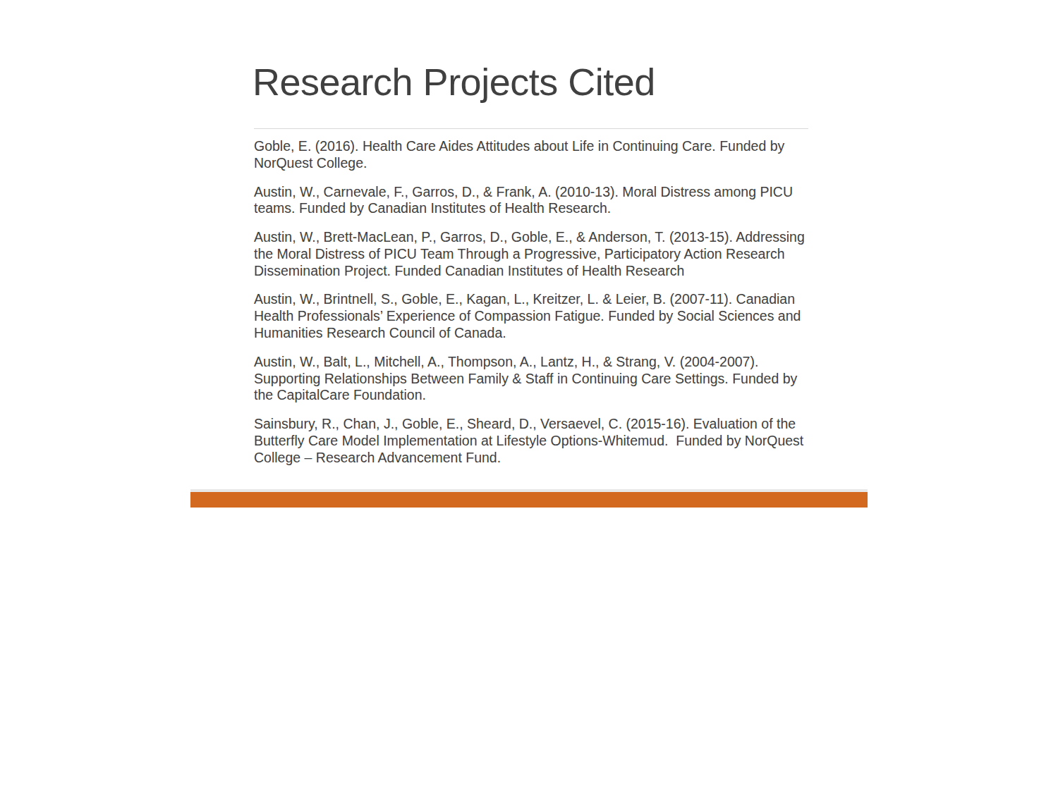Research Projects Cited
Goble, E. (2016). Health Care Aides Attitudes about Life in Continuing Care. Funded by NorQuest College.
Austin, W., Carnevale, F., Garros, D., & Frank, A. (2010-13). Moral Distress among PICU teams. Funded by Canadian Institutes of Health Research.
Austin, W., Brett-MacLean, P., Garros, D., Goble, E., & Anderson, T. (2013-15). Addressing the Moral Distress of PICU Team Through a Progressive, Participatory Action Research Dissemination Project. Funded Canadian Institutes of Health Research
Austin, W., Brintnell, S., Goble, E., Kagan, L., Kreitzer, L. & Leier, B. (2007-11). Canadian Health Professionals’ Experience of Compassion Fatigue. Funded by Social Sciences and Humanities Research Council of Canada.
Austin, W., Balt, L., Mitchell, A., Thompson, A., Lantz, H., & Strang, V. (2004-2007). Supporting Relationships Between Family & Staff in Continuing Care Settings. Funded by the CapitalCare Foundation.
Sainsbury, R., Chan, J., Goble, E., Sheard, D., Versaevel, C. (2015-16). Evaluation of the Butterfly Care Model Implementation at Lifestyle Options-Whitemud. Funded by NorQuest College – Research Advancement Fund.